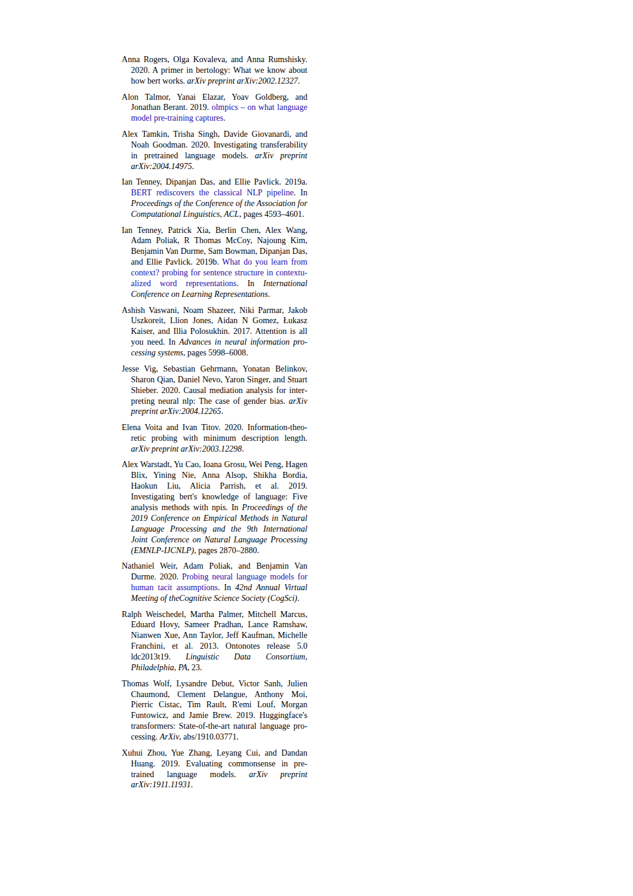Anna Rogers, Olga Kovaleva, and Anna Rumshisky. 2020. A primer in bertology: What we know about how bert works. arXiv preprint arXiv:2002.12327.
Alon Talmor, Yanai Elazar, Yoav Goldberg, and Jonathan Berant. 2019. olmpics – on what language model pre-training captures.
Alex Tamkin, Trisha Singh, Davide Giovanardi, and Noah Goodman. 2020. Investigating transferability in pretrained language models. arXiv preprint arXiv:2004.14975.
Ian Tenney, Dipanjan Das, and Ellie Pavlick. 2019a. BERT rediscovers the classical NLP pipeline. In Proceedings of the Conference of the Association for Computational Linguistics, ACL, pages 4593–4601.
Ian Tenney, Patrick Xia, Berlin Chen, Alex Wang, Adam Poliak, R Thomas McCoy, Najoung Kim, Benjamin Van Durme, Sam Bowman, Dipanjan Das, and Ellie Pavlick. 2019b. What do you learn from context? probing for sentence structure in contextualized word representations. In International Conference on Learning Representations.
Ashish Vaswani, Noam Shazeer, Niki Parmar, Jakob Uszkoreit, Llion Jones, Aidan N Gomez, Łukasz Kaiser, and Illia Polosukhin. 2017. Attention is all you need. In Advances in neural information processing systems, pages 5998–6008.
Jesse Vig, Sebastian Gehrmann, Yonatan Belinkov, Sharon Qian, Daniel Nevo, Yaron Singer, and Stuart Shieber. 2020. Causal mediation analysis for interpreting neural nlp: The case of gender bias. arXiv preprint arXiv:2004.12265.
Elena Voita and Ivan Titov. 2020. Information-theoretic probing with minimum description length. arXiv preprint arXiv:2003.12298.
Alex Warstadt, Yu Cao, Ioana Grosu, Wei Peng, Hagen Blix, Yining Nie, Anna Alsop, Shikha Bordia, Haokun Liu, Alicia Parrish, et al. 2019. Investigating bert's knowledge of language: Five analysis methods with npis. In Proceedings of the 2019 Conference on Empirical Methods in Natural Language Processing and the 9th International Joint Conference on Natural Language Processing (EMNLP-IJCNLP), pages 2870–2880.
Nathaniel Weir, Adam Poliak, and Benjamin Van Durme. 2020. Probing neural language models for human tacit assumptions. In 42nd Annual Virtual Meeting of theCognitive Science Society (CogSci).
Ralph Weischedel, Martha Palmer, Mitchell Marcus, Eduard Hovy, Sameer Pradhan, Lance Ramshaw, Nianwen Xue, Ann Taylor, Jeff Kaufman, Michelle Franchini, et al. 2013. Ontonotes release 5.0 ldc2013t19. Linguistic Data Consortium, Philadelphia, PA, 23.
Thomas Wolf, Lysandre Debut, Victor Sanh, Julien Chaumond, Clement Delangue, Anthony Moi, Pierric Cistac, Tim Rault, R'emi Louf, Morgan Funtowicz, and Jamie Brew. 2019. Huggingface's transformers: State-of-the-art natural language processing. ArXiv, abs/1910.03771.
Xuhui Zhou, Yue Zhang, Leyang Cui, and Dandan Huang. 2019. Evaluating commonsense in pre-trained language models. arXiv preprint arXiv:1911.11931.